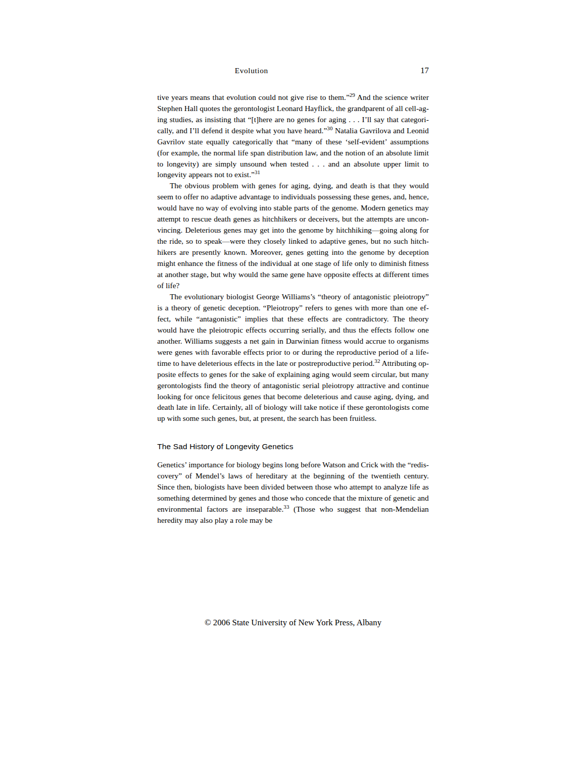Evolution 17
tive years means that evolution could not give rise to them.”29 And the science writer Stephen Hall quotes the gerontologist Leonard Hayflick, the grandparent of all cell-aging studies, as insisting that “[t]here are no genes for aging . . . I’ll say that categorically, and I’ll defend it despite what you have heard.”30 Natalia Gavrilova and Leonid Gavrilov state equally categorically that “many of these ‘self-evident’ assumptions (for example, the normal life span distribution law, and the notion of an absolute limit to longevity) are simply unsound when tested . . . and an absolute upper limit to longevity appears not to exist.”31
The obvious problem with genes for aging, dying, and death is that they would seem to offer no adaptive advantage to individuals possessing these genes, and, hence, would have no way of evolving into stable parts of the genome. Modern genetics may attempt to rescue death genes as hitchhikers or deceivers, but the attempts are unconvincing. Deleterious genes may get into the genome by hitchhiking—going along for the ride, so to speak—were they closely linked to adaptive genes, but no such hitchhikers are presently known. Moreover, genes getting into the genome by deception might enhance the fitness of the individual at one stage of life only to diminish fitness at another stage, but why would the same gene have opposite effects at different times of life?
The evolutionary biologist George Williams’s “theory of antagonistic pleiotropy” is a theory of genetic deception. “Pleiotropy” refers to genes with more than one effect, while “antagonistic” implies that these effects are contradictory. The theory would have the pleiotropic effects occurring serially, and thus the effects follow one another. Williams suggests a net gain in Darwinian fitness would accrue to organisms were genes with favorable effects prior to or during the reproductive period of a lifetime to have deleterious effects in the late or postreproductive period.32 Attributing opposite effects to genes for the sake of explaining aging would seem circular, but many gerontologists find the theory of antagonistic serial pleiotropy attractive and continue looking for once felicitous genes that become deleterious and cause aging, dying, and death late in life. Certainly, all of biology will take notice if these gerontologists come up with some such genes, but, at present, the search has been fruitless.
The Sad History of Longevity Genetics
Genetics’ importance for biology begins long before Watson and Crick with the “rediscovery” of Mendel’s laws of hereditary at the beginning of the twentieth century. Since then, biologists have been divided between those who attempt to analyze life as something determined by genes and those who concede that the mixture of genetic and environmental factors are inseparable.33 (Those who suggest that non-Mendelian heredity may also play a role may be
© 2006 State University of New York Press, Albany